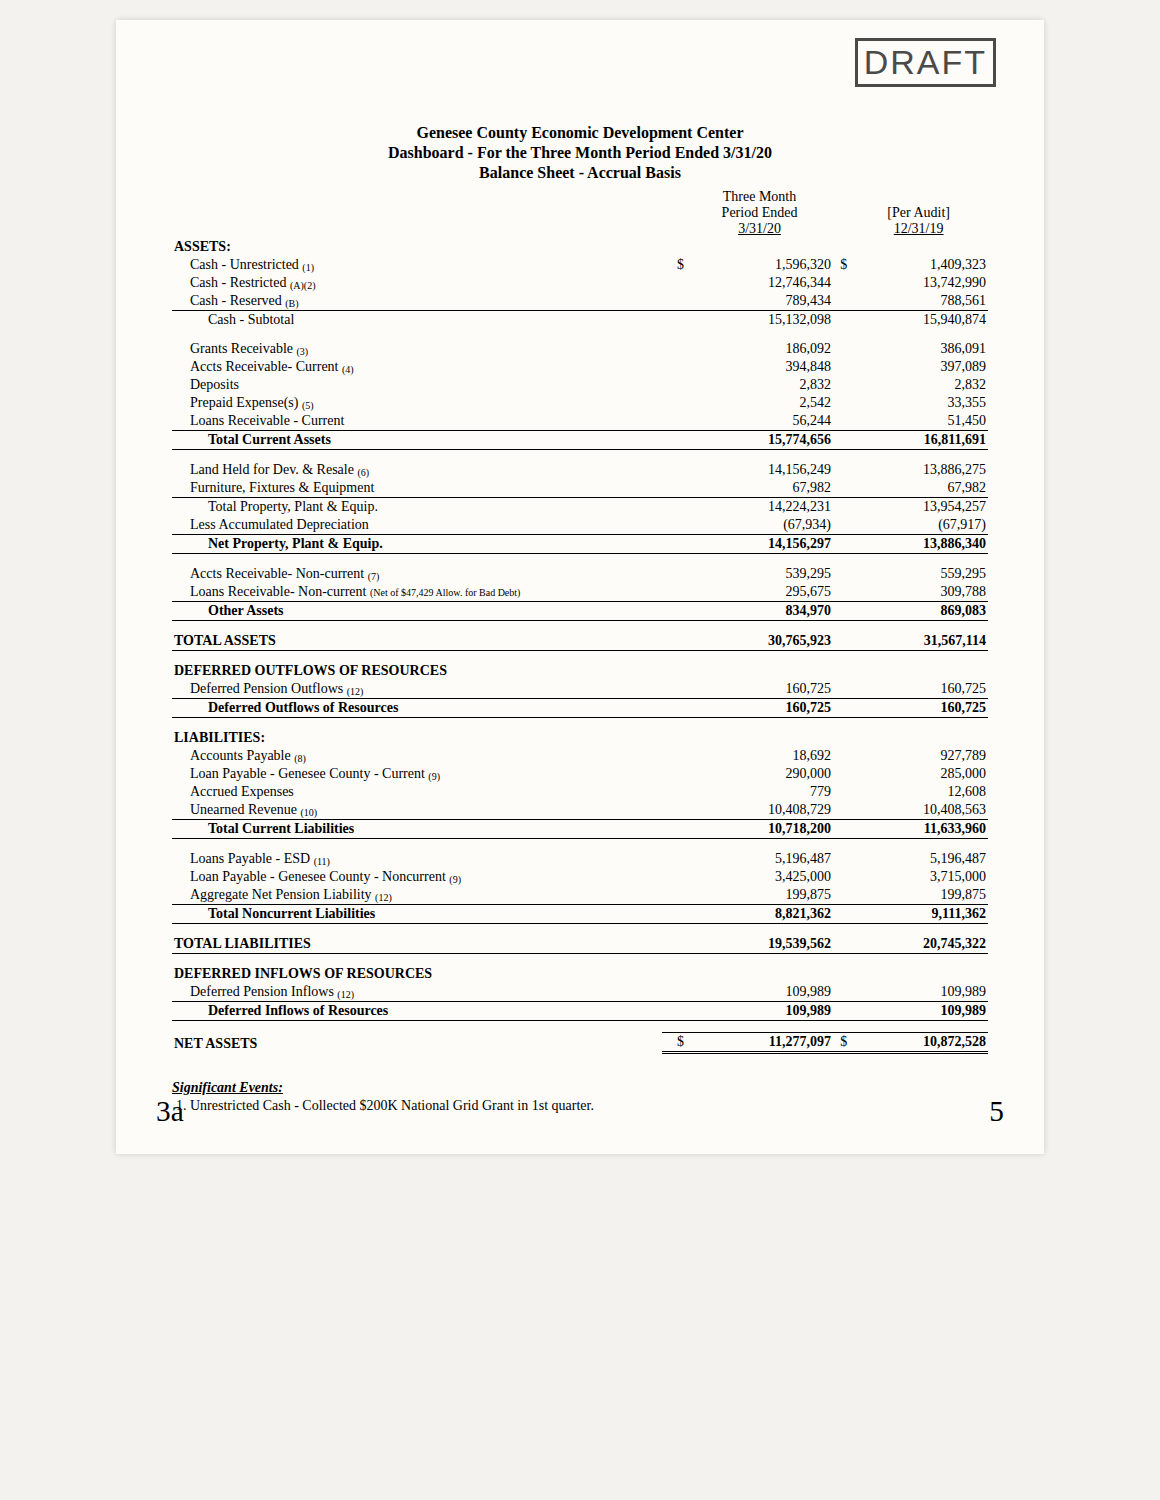DRAFT
Genesee County Economic Development Center
Dashboard - For the Three Month Period Ended 3/31/20
Balance Sheet - Accrual Basis
| | | Three Month Period Ended 3/31/20 | | [Per Audit] 12/31/19 |
| ASSETS: | | | | |
| Cash - Unrestricted (1) | $ | 1,596,320 | $ | 1,409,323 |
| Cash - Restricted (A)(2) | | 12,746,344 | | 13,742,990 |
| Cash - Reserved (B) | | 789,434 | | 788,561 |
| Cash - Subtotal | | 15,132,098 | | 15,940,874 |
| Grants Receivable (3) | | 186,092 | | 386,091 |
| Accts Receivable- Current (4) | | 394,848 | | 397,089 |
| Deposits | | 2,832 | | 2,832 |
| Prepaid Expense(s) (5) | | 2,542 | | 33,355 |
| Loans Receivable - Current | | 56,244 | | 51,450 |
| Total Current Assets | | 15,774,656 | | 16,811,691 |
| Land Held for Dev. & Resale (6) | | 14,156,249 | | 13,886,275 |
| Furniture, Fixtures & Equipment | | 67,982 | | 67,982 |
| Total Property, Plant & Equip. | | 14,224,231 | | 13,954,257 |
| Less Accumulated Depreciation | | (67,934) | | (67,917) |
| Net Property, Plant & Equip. | | 14,156,297 | | 13,886,340 |
| Accts Receivable- Non-current (7) | | 539,295 | | 559,295 |
| Loans Receivable- Non-current (Net of $47,429 Allow. for Bad Debt) | | 295,675 | | 309,788 |
| Other Assets | | 834,970 | | 869,083 |
| TOTAL ASSETS | | 30,765,923 | | 31,567,114 |
| DEFERRED OUTFLOWS OF RESOURCES | | | | |
| Deferred Pension Outflows (12) | | 160,725 | | 160,725 |
| Deferred Outflows of Resources | | 160,725 | | 160,725 |
| LIABILITIES: | | | | |
| Accounts Payable (8) | | 18,692 | | 927,789 |
| Loan Payable - Genesee County - Current (9) | | 290,000 | | 285,000 |
| Accrued Expenses | | 779 | | 12,608 |
| Unearned Revenue (10) | | 10,408,729 | | 10,408,563 |
| Total Current Liabilities | | 10,718,200 | | 11,633,960 |
| Loans Payable - ESD (11) | | 5,196,487 | | 5,196,487 |
| Loan Payable - Genesee County - Noncurrent (9) | | 3,425,000 | | 3,715,000 |
| Aggregate Net Pension Liability (12) | | 199,875 | | 199,875 |
| Total Noncurrent Liabilities | | 8,821,362 | | 9,111,362 |
| TOTAL LIABILITIES | | 19,539,562 | | 20,745,322 |
| DEFERRED INFLOWS OF RESOURCES | | | | |
| Deferred Pension Inflows (12) | | 109,989 | | 109,989 |
| Deferred Inflows of Resources | | 109,989 | | 109,989 |
| NET ASSETS | $ | 11,277,097 | $ | 10,872,528 |
Significant Events:
Unrestricted Cash - Collected $200K National Grid Grant in 1st quarter.
3a
5